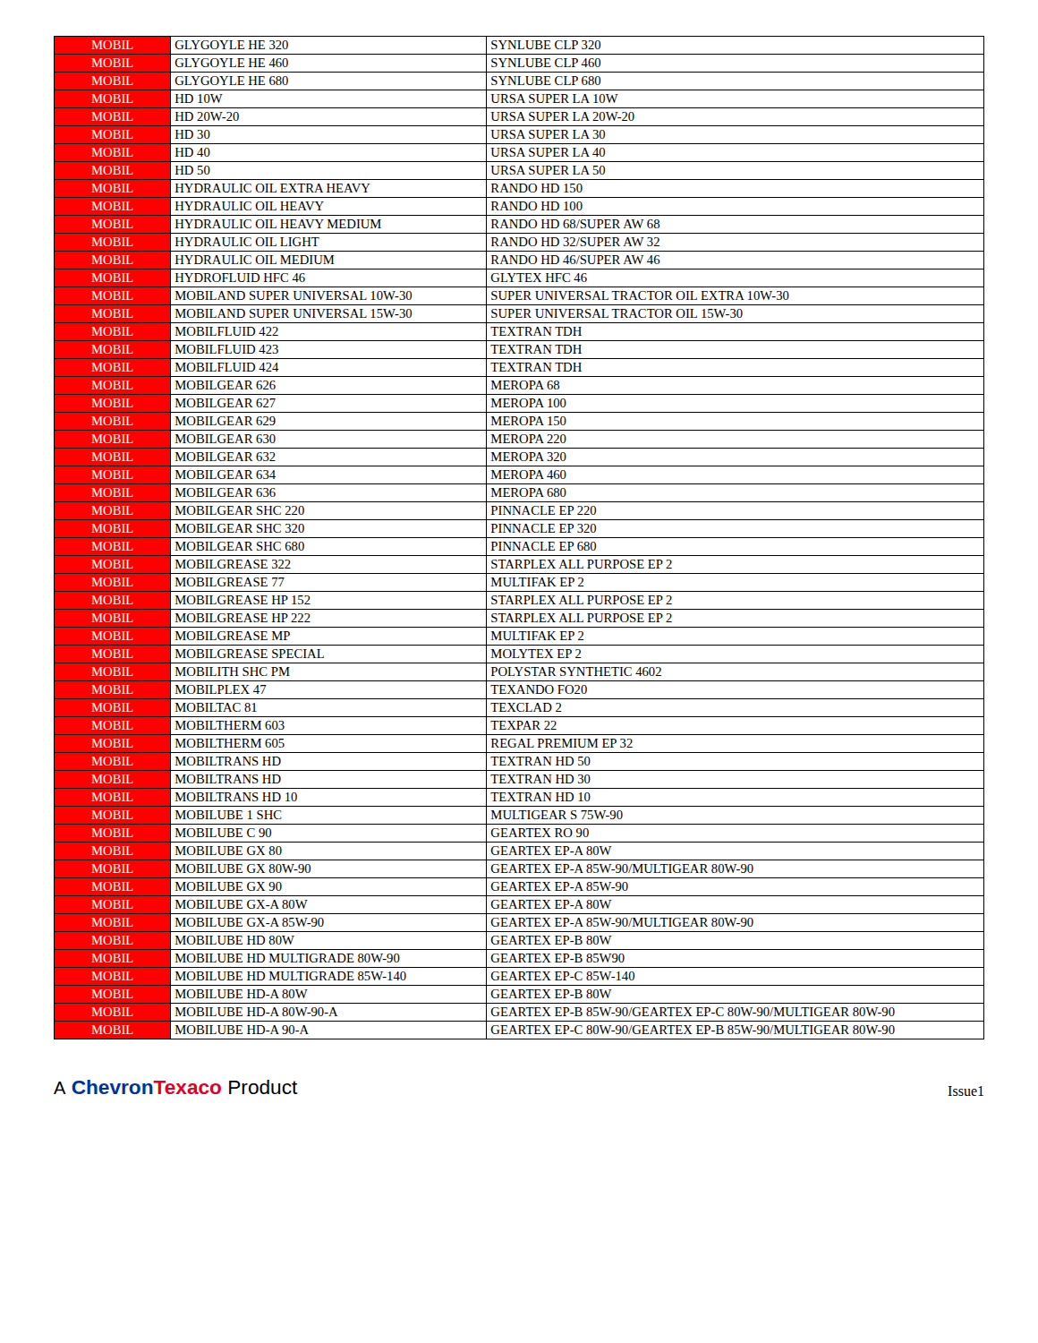| MOBIL | GLYGOYLE HE 320 | SYNLUBE CLP 320 |
| MOBIL | GLYGOYLE HE 460 | SYNLUBE CLP 460 |
| MOBIL | GLYGOYLE HE 680 | SYNLUBE CLP 680 |
| MOBIL | HD 10W | URSA SUPER LA 10W |
| MOBIL | HD 20W-20 | URSA SUPER LA 20W-20 |
| MOBIL | HD 30 | URSA SUPER LA 30 |
| MOBIL | HD 40 | URSA SUPER LA 40 |
| MOBIL | HD 50 | URSA SUPER LA 50 |
| MOBIL | HYDRAULIC OIL EXTRA HEAVY | RANDO HD 150 |
| MOBIL | HYDRAULIC OIL HEAVY | RANDO HD 100 |
| MOBIL | HYDRAULIC OIL HEAVY MEDIUM | RANDO HD 68/SUPER AW 68 |
| MOBIL | HYDRAULIC OIL LIGHT | RANDO HD 32/SUPER AW 32 |
| MOBIL | HYDRAULIC OIL MEDIUM | RANDO HD 46/SUPER AW 46 |
| MOBIL | HYDROFLUID HFC 46 | GLYTEX HFC 46 |
| MOBIL | MOBILAND SUPER UNIVERSAL 10W-30 | SUPER UNIVERSAL TRACTOR OIL EXTRA 10W-30 |
| MOBIL | MOBILAND SUPER UNIVERSAL 15W-30 | SUPER UNIVERSAL TRACTOR OIL 15W-30 |
| MOBIL | MOBILFLUID 422 | TEXTRAN TDH |
| MOBIL | MOBILFLUID 423 | TEXTRAN TDH |
| MOBIL | MOBILFLUID 424 | TEXTRAN TDH |
| MOBIL | MOBILGEAR 626 | MEROPA 68 |
| MOBIL | MOBILGEAR 627 | MEROPA 100 |
| MOBIL | MOBILGEAR 629 | MEROPA 150 |
| MOBIL | MOBILGEAR 630 | MEROPA 220 |
| MOBIL | MOBILGEAR 632 | MEROPA 320 |
| MOBIL | MOBILGEAR 634 | MEROPA 460 |
| MOBIL | MOBILGEAR 636 | MEROPA 680 |
| MOBIL | MOBILGEAR SHC 220 | PINNACLE EP 220 |
| MOBIL | MOBILGEAR SHC 320 | PINNACLE EP 320 |
| MOBIL | MOBILGEAR SHC 680 | PINNACLE EP 680 |
| MOBIL | MOBILGREASE 322 | STARPLEX ALL PURPOSE EP 2 |
| MOBIL | MOBILGREASE 77 | MULTIFAK EP 2 |
| MOBIL | MOBILGREASE HP 152 | STARPLEX ALL PURPOSE EP 2 |
| MOBIL | MOBILGREASE HP 222 | STARPLEX ALL PURPOSE EP 2 |
| MOBIL | MOBILGREASE MP | MULTIFAK EP 2 |
| MOBIL | MOBILGREASE SPECIAL | MOLYTEX EP 2 |
| MOBIL | MOBILITH SHC PM | POLYSTAR SYNTHETIC 4602 |
| MOBIL | MOBILPLEX 47 | TEXANDO FO20 |
| MOBIL | MOBILTAC 81 | TEXCLAD 2 |
| MOBIL | MOBILTHERM 603 | TEXPAR 22 |
| MOBIL | MOBILTHERM 605 | REGAL PREMIUM EP 32 |
| MOBIL | MOBILTRANS HD | TEXTRAN HD 50 |
| MOBIL | MOBILTRANS HD | TEXTRAN HD 30 |
| MOBIL | MOBILTRANS HD 10 | TEXTRAN HD 10 |
| MOBIL | MOBILUBE 1 SHC | MULTIGEAR S 75W-90 |
| MOBIL | MOBILUBE C 90 | GEARTEX RO 90 |
| MOBIL | MOBILUBE GX 80 | GEARTEX EP-A 80W |
| MOBIL | MOBILUBE GX 80W-90 | GEARTEX EP-A 85W-90/MULTIGEAR 80W-90 |
| MOBIL | MOBILUBE GX 90 | GEARTEX EP-A 85W-90 |
| MOBIL | MOBILUBE GX-A 80W | GEARTEX EP-A 80W |
| MOBIL | MOBILUBE GX-A 85W-90 | GEARTEX EP-A 85W-90/MULTIGEAR 80W-90 |
| MOBIL | MOBILUBE HD 80W | GEARTEX EP-B 80W |
| MOBIL | MOBILUBE HD MULTIGRADE 80W-90 | GEARTEX EP-B 85W90 |
| MOBIL | MOBILUBE HD MULTIGRADE 85W-140 | GEARTEX EP-C 85W-140 |
| MOBIL | MOBILUBE HD-A 80W | GEARTEX EP-B 80W |
| MOBIL | MOBILUBE HD-A 80W-90-A | GEARTEX EP-B 85W-90/GEARTEX EP-C 80W-90/MULTIGEAR 80W-90 |
| MOBIL | MOBILUBE HD-A 90-A | GEARTEX EP-C 80W-90/GEARTEX EP-B 85W-90/MULTIGEAR 80W-90 |
A Chevron Texaco Product
Issue1